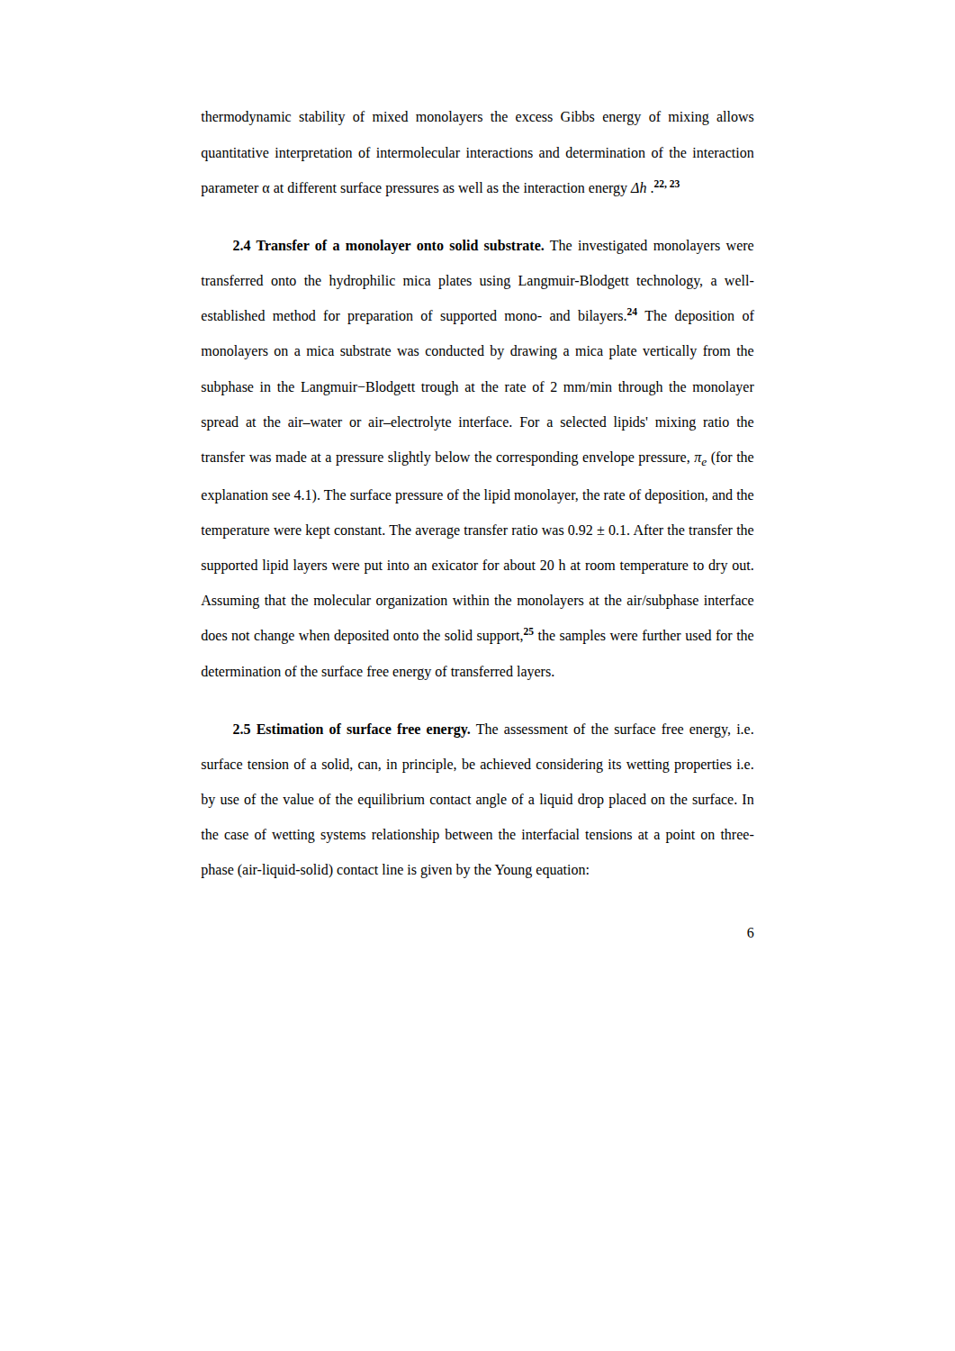thermodynamic stability of mixed monolayers the excess Gibbs energy of mixing allows quantitative interpretation of intermolecular interactions and determination of the interaction parameter α at different surface pressures as well as the interaction energy Δh .22, 23
2.4 Transfer of a monolayer onto solid substrate. The investigated monolayers were transferred onto the hydrophilic mica plates using Langmuir-Blodgett technology, a well-established method for preparation of supported mono- and bilayers.24 The deposition of monolayers on a mica substrate was conducted by drawing a mica plate vertically from the subphase in the Langmuir−Blodgett trough at the rate of 2 mm/min through the monolayer spread at the air–water or air–electrolyte interface. For a selected lipids' mixing ratio the transfer was made at a pressure slightly below the corresponding envelope pressure, πe (for the explanation see 4.1). The surface pressure of the lipid monolayer, the rate of deposition, and the temperature were kept constant. The average transfer ratio was 0.92 ± 0.1. After the transfer the supported lipid layers were put into an exicator for about 20 h at room temperature to dry out. Assuming that the molecular organization within the monolayers at the air/subphase interface does not change when deposited onto the solid support,25 the samples were further used for the determination of the surface free energy of transferred layers.
2.5 Estimation of surface free energy. The assessment of the surface free energy, i.e. surface tension of a solid, can, in principle, be achieved considering its wetting properties i.e. by use of the value of the equilibrium contact angle of a liquid drop placed on the surface. In the case of wetting systems relationship between the interfacial tensions at a point on three-phase (air-liquid-solid) contact line is given by the Young equation:
6